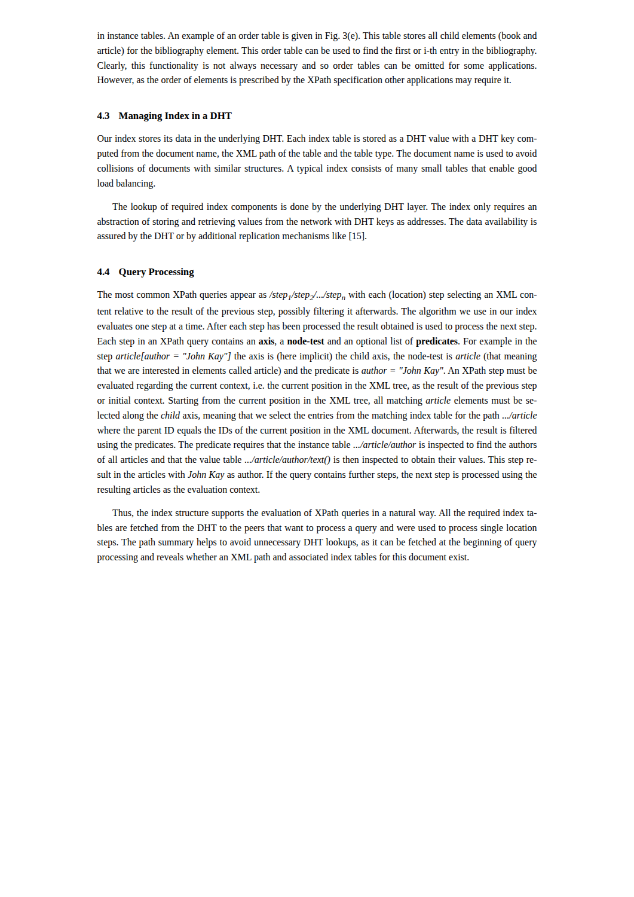in instance tables. An example of an order table is given in Fig. 3(e). This table stores all child elements (book and article) for the bibliography element. This order table can be used to find the first or i-th entry in the bibliography. Clearly, this functionality is not always necessary and so order tables can be omitted for some applications. However, as the order of elements is prescribed by the XPath specification other applications may require it.
4.3 Managing Index in a DHT
Our index stores its data in the underlying DHT. Each index table is stored as a DHT value with a DHT key computed from the document name, the XML path of the table and the table type. The document name is used to avoid collisions of documents with similar structures. A typical index consists of many small tables that enable good load balancing.
The lookup of required index components is done by the underlying DHT layer. The index only requires an abstraction of storing and retrieving values from the network with DHT keys as addresses. The data availability is assured by the DHT or by additional replication mechanisms like [15].
4.4 Query Processing
The most common XPath queries appear as /step1/step2/.../stepn with each (location) step selecting an XML content relative to the result of the previous step, possibly filtering it afterwards. The algorithm we use in our index evaluates one step at a time. After each step has been processed the result obtained is used to process the next step. Each step in an XPath query contains an axis, a node-test and an optional list of predicates. For example in the step article[author = "John Kay"] the axis is (here implicit) the child axis, the node-test is article (that meaning that we are interested in elements called article) and the predicate is author = "John Kay". An XPath step must be evaluated regarding the current context, i.e. the current position in the XML tree, as the result of the previous step or initial context. Starting from the current position in the XML tree, all matching article elements must be selected along the child axis, meaning that we select the entries from the matching index table for the path .../article where the parent ID equals the IDs of the current position in the XML document. Afterwards, the result is filtered using the predicates. The predicate requires that the instance table .../article/author is inspected to find the authors of all articles and that the value table .../article/author/text() is then inspected to obtain their values. This step result in the articles with John Kay as author. If the query contains further steps, the next step is processed using the resulting articles as the evaluation context.
Thus, the index structure supports the evaluation of XPath queries in a natural way. All the required index tables are fetched from the DHT to the peers that want to process a query and were used to process single location steps. The path summary helps to avoid unnecessary DHT lookups, as it can be fetched at the beginning of query processing and reveals whether an XML path and associated index tables for this document exist.